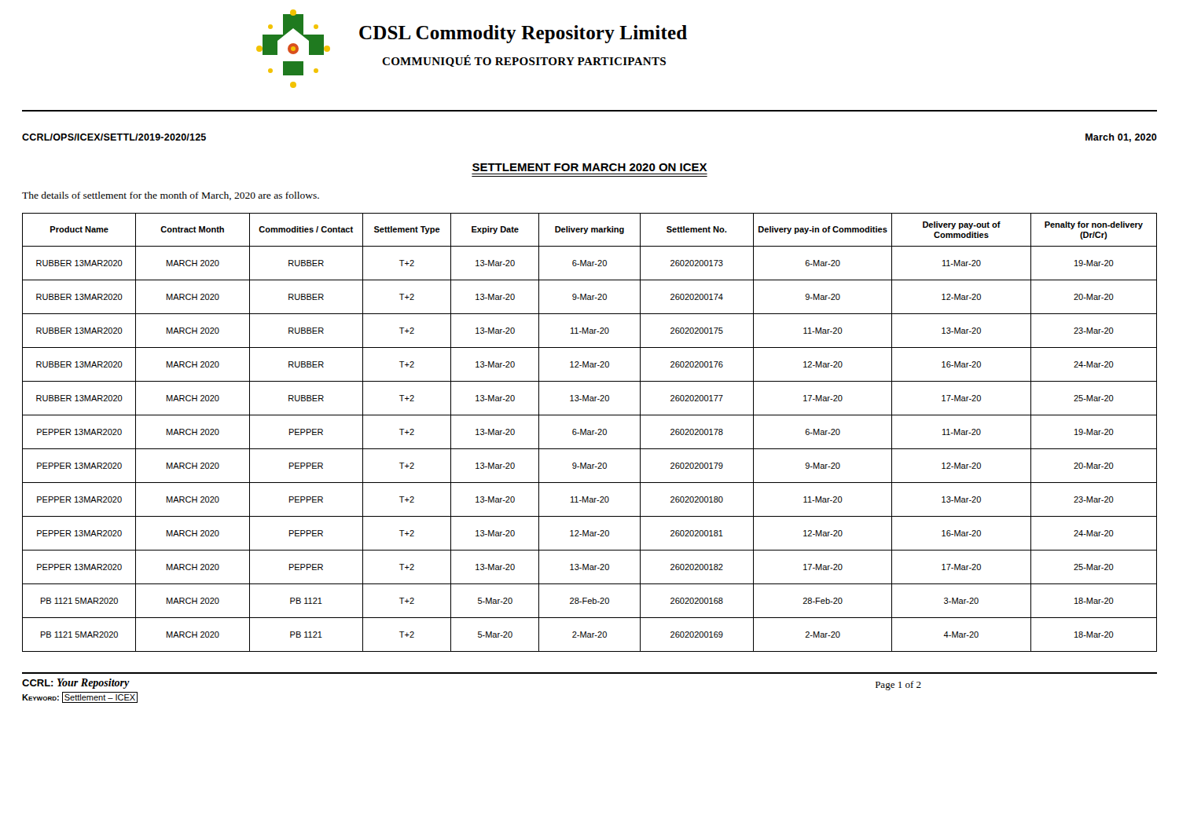CDSL Commodity Repository Limited
COMMUNIQUÉ TO REPOSITORY PARTICIPANTS
CCRL/OPS/ICEX/SETTL/2019-2020/125
March 01, 2020
SETTLEMENT FOR MARCH 2020 ON ICEX
The details of settlement for the month of March, 2020 are as follows.
| Product Name | Contract Month | Commodities / Contact | Settlement Type | Expiry Date | Delivery marking | Settlement No. | Delivery pay-in of Commodities | Delivery pay-out of Commodities | Penalty for non-delivery (Dr/Cr) |
| --- | --- | --- | --- | --- | --- | --- | --- | --- | --- |
| RUBBER 13MAR2020 | MARCH 2020 | RUBBER | T+2 | 13-Mar-20 | 6-Mar-20 | 26020200173 | 6-Mar-20 | 11-Mar-20 | 19-Mar-20 |
| RUBBER 13MAR2020 | MARCH 2020 | RUBBER | T+2 | 13-Mar-20 | 9-Mar-20 | 26020200174 | 9-Mar-20 | 12-Mar-20 | 20-Mar-20 |
| RUBBER 13MAR2020 | MARCH 2020 | RUBBER | T+2 | 13-Mar-20 | 11-Mar-20 | 26020200175 | 11-Mar-20 | 13-Mar-20 | 23-Mar-20 |
| RUBBER 13MAR2020 | MARCH 2020 | RUBBER | T+2 | 13-Mar-20 | 12-Mar-20 | 26020200176 | 12-Mar-20 | 16-Mar-20 | 24-Mar-20 |
| RUBBER 13MAR2020 | MARCH 2020 | RUBBER | T+2 | 13-Mar-20 | 13-Mar-20 | 26020200177 | 17-Mar-20 | 17-Mar-20 | 25-Mar-20 |
| PEPPER 13MAR2020 | MARCH 2020 | PEPPER | T+2 | 13-Mar-20 | 6-Mar-20 | 26020200178 | 6-Mar-20 | 11-Mar-20 | 19-Mar-20 |
| PEPPER 13MAR2020 | MARCH 2020 | PEPPER | T+2 | 13-Mar-20 | 9-Mar-20 | 26020200179 | 9-Mar-20 | 12-Mar-20 | 20-Mar-20 |
| PEPPER 13MAR2020 | MARCH 2020 | PEPPER | T+2 | 13-Mar-20 | 11-Mar-20 | 26020200180 | 11-Mar-20 | 13-Mar-20 | 23-Mar-20 |
| PEPPER 13MAR2020 | MARCH 2020 | PEPPER | T+2 | 13-Mar-20 | 12-Mar-20 | 26020200181 | 12-Mar-20 | 16-Mar-20 | 24-Mar-20 |
| PEPPER 13MAR2020 | MARCH 2020 | PEPPER | T+2 | 13-Mar-20 | 13-Mar-20 | 26020200182 | 17-Mar-20 | 17-Mar-20 | 25-Mar-20 |
| PB 1121 5MAR2020 | MARCH 2020 | PB 1121 | T+2 | 5-Mar-20 | 28-Feb-20 | 26020200168 | 28-Feb-20 | 3-Mar-20 | 18-Mar-20 |
| PB 1121 5MAR2020 | MARCH 2020 | PB 1121 | T+2 | 5-Mar-20 | 2-Mar-20 | 26020200169 | 2-Mar-20 | 4-Mar-20 | 18-Mar-20 |
CCRL: Your Repository
Keyword: Settlement – ICEX
Page 1 of 2